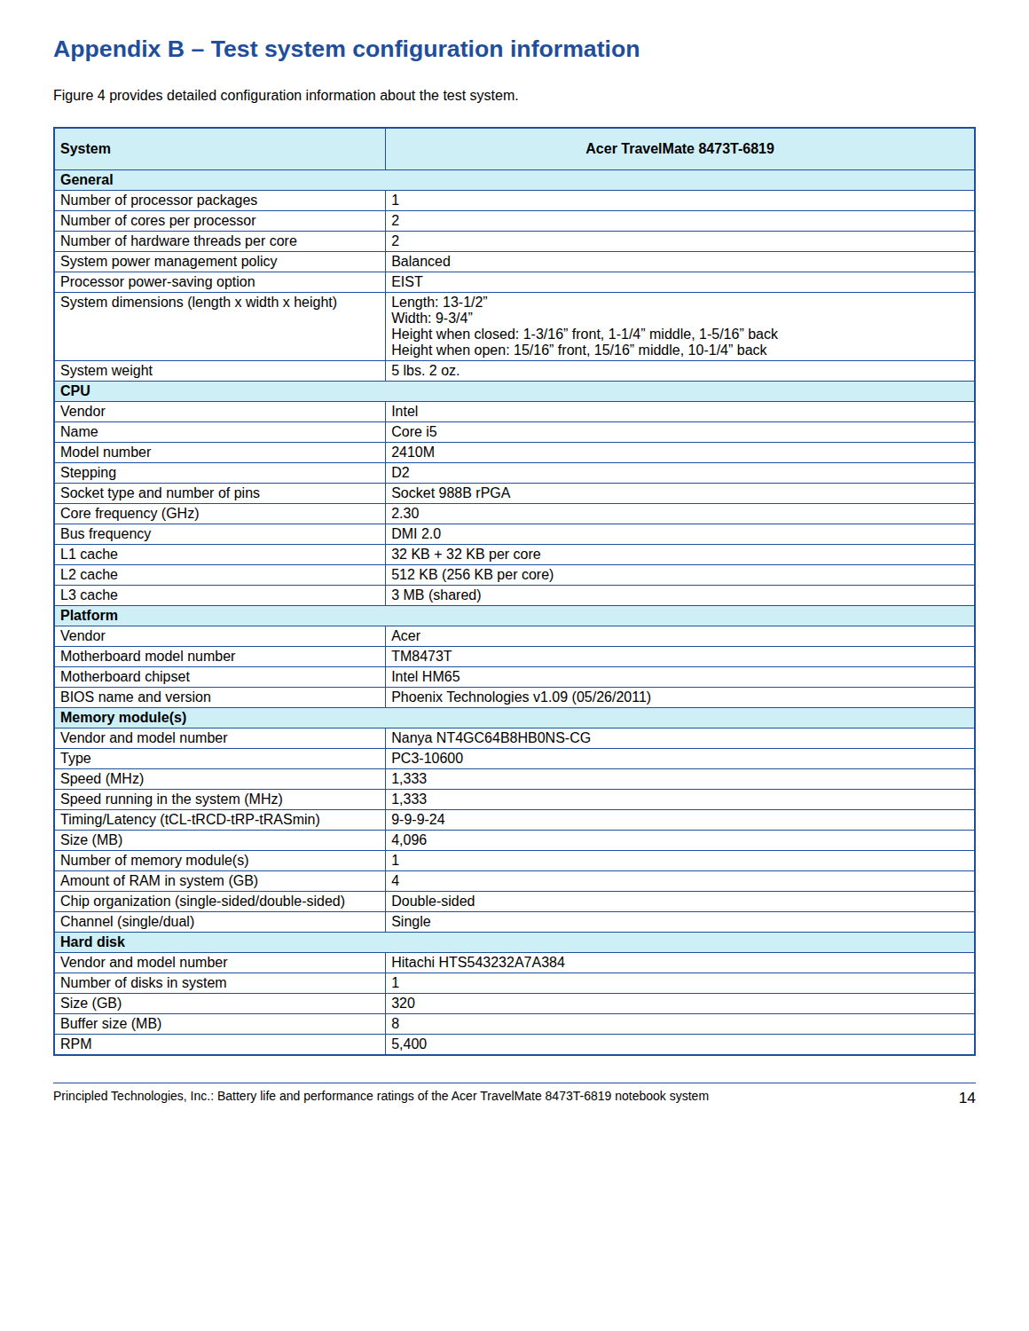Appendix B – Test system configuration information
Figure 4 provides detailed configuration information about the test system.
| System | Acer TravelMate 8473T-6819 |
| --- | --- |
| General |
| Number of processor packages | 1 |
| Number of cores per processor | 2 |
| Number of hardware threads per core | 2 |
| System power management policy | Balanced |
| Processor power-saving option | EIST |
| System dimensions (length x width x height) | Length: 13-1/2” Width: 9-3/4” Height when closed: 1-3/16” front, 1-1/4” middle, 1-5/16” back Height when open: 15/16” front, 15/16” middle, 10-1/4” back |
| System weight | 5 lbs. 2 oz. |
| CPU |
| Vendor | Intel |
| Name | Core i5 |
| Model number | 2410M |
| Stepping | D2 |
| Socket type and number of pins | Socket 988B rPGA |
| Core frequency (GHz) | 2.30 |
| Bus frequency | DMI 2.0 |
| L1 cache | 32 KB + 32 KB per core |
| L2 cache | 512 KB (256 KB per core) |
| L3 cache | 3 MB (shared) |
| Platform |
| Vendor | Acer |
| Motherboard model number | TM8473T |
| Motherboard chipset | Intel HM65 |
| BIOS name and version | Phoenix Technologies v1.09 (05/26/2011) |
| Memory module(s) |
| Vendor and model number | Nanya NT4GC64B8HB0NS-CG |
| Type | PC3-10600 |
| Speed (MHz) | 1,333 |
| Speed running in the system (MHz) | 1,333 |
| Timing/Latency (tCL-tRCD-tRP-tRASmin) | 9-9-9-24 |
| Size (MB) | 4,096 |
| Number of memory module(s) | 1 |
| Amount of RAM in system (GB) | 4 |
| Chip organization (single-sided/double-sided) | Double-sided |
| Channel (single/dual) | Single |
| Hard disk |
| Vendor and model number | Hitachi HTS543232A7A384 |
| Number of disks in system | 1 |
| Size (GB) | 320 |
| Buffer size (MB) | 8 |
| RPM | 5,400 |
Principled Technologies, Inc.: Battery life and performance ratings of the Acer TravelMate 8473T-6819 notebook system
14